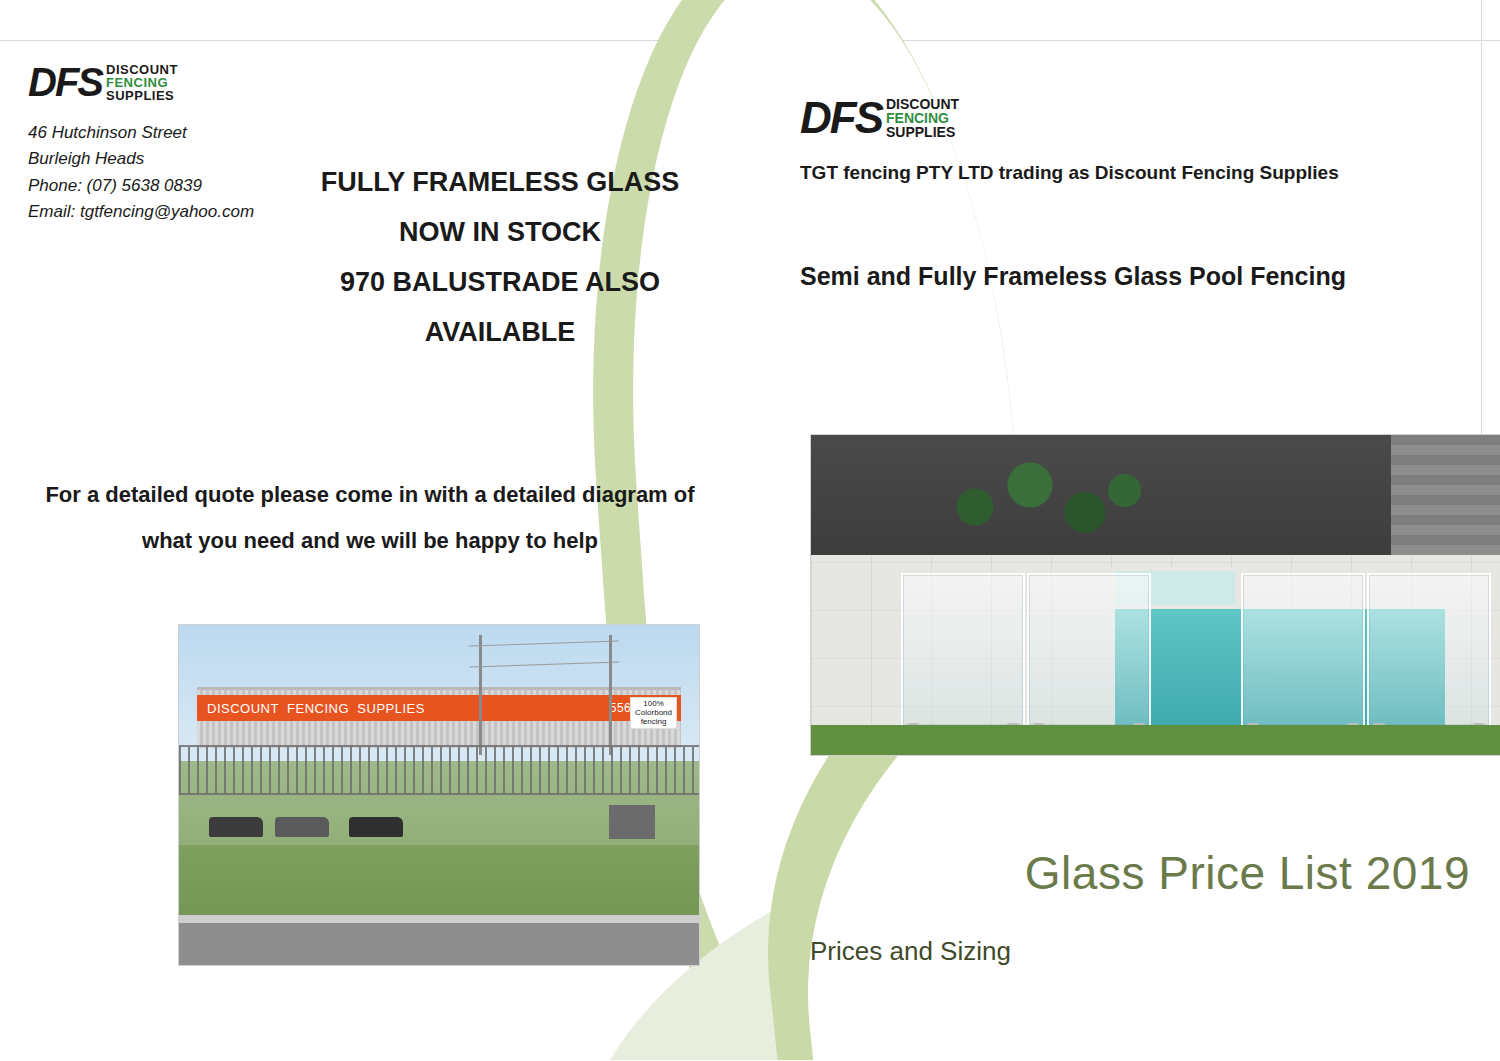DFS Discount Fencing Supplies
46 Hutchinson Street
Burleigh Heads
Phone: (07) 5638 0839
Email: tgtfencing@yahoo.com
FULLY FRAMELESS GLASS
NOW IN STOCK
970 BALUSTRADE ALSO
AVAILABLE
For a detailed quote please come in with a detailed diagram of what you need and we will be happy to help
DISCOUNT FENCING SUPPLIES 5568 0257
100%
Colorbond
fencing
DFS Discount Fencing Supplies
TGT fencing PTY LTD trading as Discount Fencing Supplies
Semi and Fully Frameless Glass Pool Fencing
Glass Price List 2019
Prices and Sizing